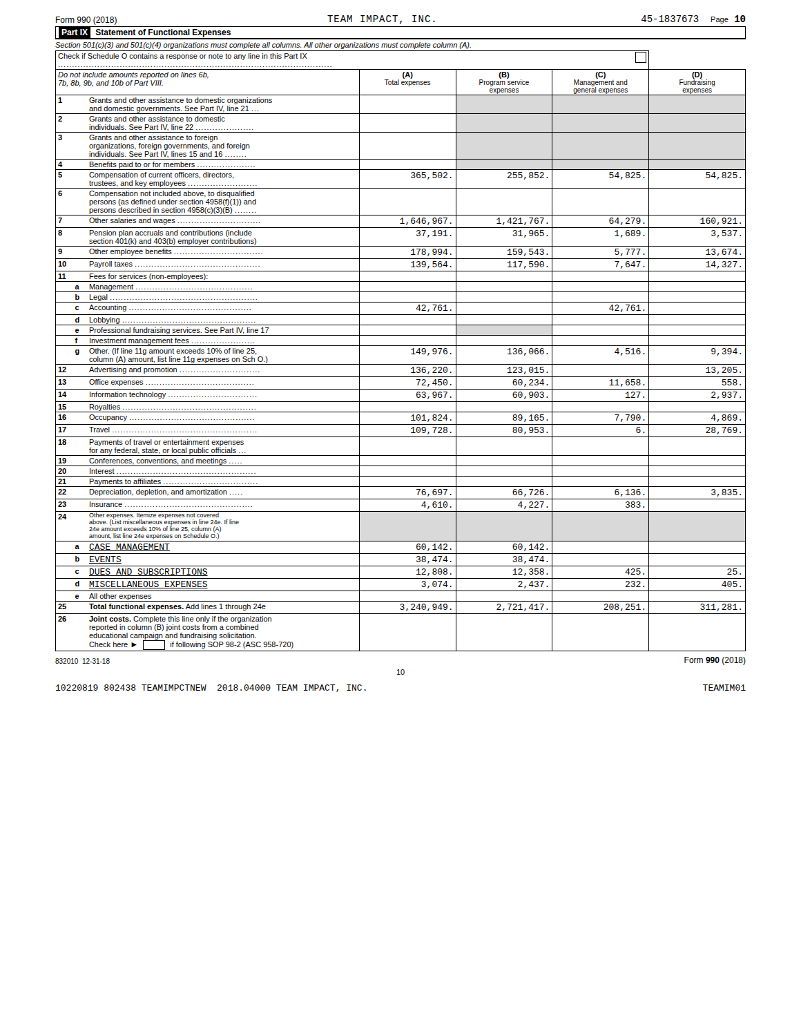Form 990 (2018)
TEAM IMPACT, INC.
45-1837673 Page 10
Part IX Statement of Functional Expenses
Section 501(c)(3) and 501(c)(4) organizations must complete all columns. All other organizations must complete column (A).
| Check if Schedule O contains a response or note to any line in this Part IX .................................................................................................. | |
| Do not include amounts reported on lines 6b, 7b, 8b, 9b, and 10b of Part VIII. | (A) Total expenses | (B) Program service expenses | (C) Management and general expenses | (D) Fundraising expenses |
| 1 | | Grants and other assistance to domestic organizations and domestic governments. See Part IV, line 21 ... | | | | |
| 2 | | Grants and other assistance to domestic individuals. See Part IV, line 22 ..................... | | | | |
| 3 | | Grants and other assistance to foreign organizations, foreign governments, and foreign individuals. See Part IV, lines 15 and 16 ........ | | | | |
| 4 | | Benefits paid to or for members ..................... | | | | |
| 5 | | Compensation of current officers, directors, trustees, and key employees ......................... | 365,502. | 255,852. | 54,825. | 54,825. |
| 6 | | Compensation not included above, to disqualified persons (as defined under section 4958(f)(1)) and persons described in section 4958(c)(3)(B) ........ | | | | |
| 7 | | Other salaries and wages .............................. | 1,646,967. | 1,421,767. | 64,279. | 160,921. |
| 8 | | Pension plan accruals and contributions (include section 401(k) and 403(b) employer contributions) | 37,191. | 31,965. | 1,689. | 3,537. |
| 9 | | Other employee benefits ................................ | 178,994. | 159,543. | 5,777. | 13,674. |
| 10 | | Payroll taxes ............................................. | 139,564. | 117,590. | 7,647. | 14,327. |
| 11 | | Fees for services (non-employees): | | | | |
| | a | Management .......................................... | | | | |
| | b | Legal ..................................................... | | | | |
| | c | Accounting ............................................ | 42,761. | | 42,761. | |
| | d | Lobbying ................................................ | | | | |
| | e | Professional fundraising services. See Part IV, line 17 | | | | |
| | f | Investment management fees ....................... | | | | |
| | g | Other. (If line 11g amount exceeds 10% of line 25, column (A) amount, list line 11g expenses on Sch O.) | 149,976. | 136,066. | 4,516. | 9,394. |
| 12 | | Advertising and promotion ............................. | 136,220. | 123,015. | | 13,205. |
| 13 | | Office expenses ....................................... | 72,450. | 60,234. | 11,658. | 558. |
| 14 | | Information technology ................................ | 63,967. | 60,903. | 127. | 2,937. |
| 15 | | Royalties ................................................ | | | | |
| 16 | | Occupancy ............................................. | 101,824. | 89,165. | 7,790. | 4,869. |
| 17 | | Travel .................................................... | 109,728. | 80,953. | 6. | 28,769. |
| 18 | | Payments of travel or entertainment expenses for any federal, state, or local public officials ... | | | | |
| 19 | | Conferences, conventions, and meetings ..... | | | | |
| 20 | | Interest .................................................. | | | | |
| 21 | | Payments to affiliates .................................. | | | | |
| 22 | | Depreciation, depletion, and amortization ..... | 76,697. | 66,726. | 6,136. | 3,835. |
| 23 | | Insurance .............................................. | 4,610. | 4,227. | 383. | |
| 24 | | Other expenses. Itemize expenses not covered above. (List miscellaneous expenses in line 24e. If line 24e amount exceeds 10% of line 25, column (A) amount, list line 24e expenses on Schedule O.) | | | | |
| | a | CASE MANAGEMENT | 60,142. | 60,142. | | |
| | b | EVENTS | 38,474. | 38,474. | | |
| | c | DUES AND SUBSCRIPTIONS | 12,808. | 12,358. | 425. | 25. |
| | d | MISCELLANEOUS EXPENSES | 3,074. | 2,437. | 232. | 405. |
| | e | All other expenses | | | | |
| 25 | | Total functional expenses. Add lines 1 through 24e | 3,240,949. | 2,721,417. | 208,251. | 311,281. |
| 26 | | Joint costs. Complete this line only if the organization reported in column (B) joint costs from a combined educational campaign and fundraising solicitation. Check here ► if following SOP 98-2 (ASC 958-720) | | | | |
832010 12-31-18
Form 990 (2018)
10
10220819 802438 TEAMIMPCTNEW 2018.04000 TEAM IMPACT, INC.
TEAMIM01